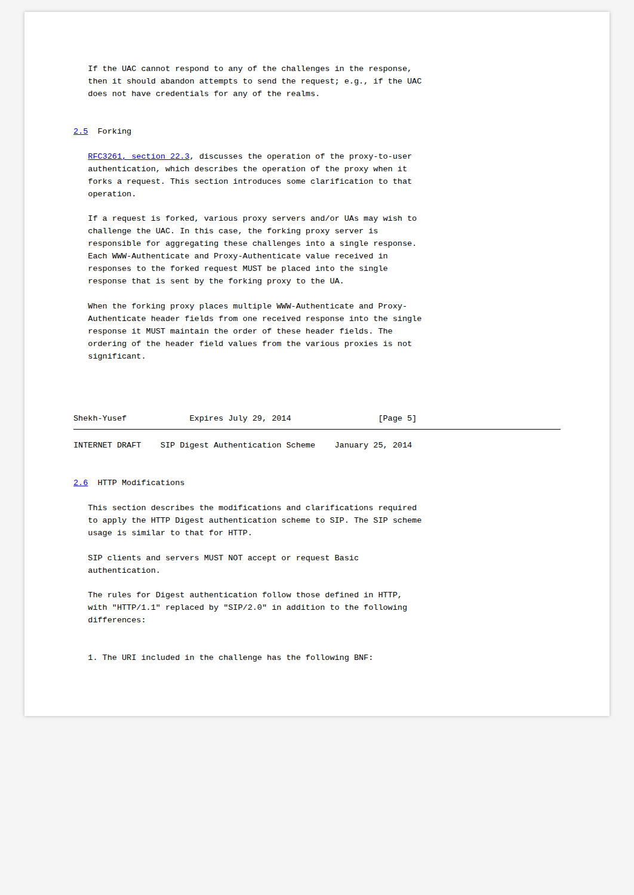If the UAC cannot respond to any of the challenges in the response,
   then it should abandon attempts to send the request; e.g., if the UAC
   does not have credentials for any of the realms.


2.5  Forking

   RFC3261, section 22.3, discusses the operation of the proxy-to-user
   authentication, which describes the operation of the proxy when it
   forks a request. This section introduces some clarification to that
   operation.

   If a request is forked, various proxy servers and/or UAs may wish to
   challenge the UAC. In this case, the forking proxy server is
   responsible for aggregating these challenges into a single response.
   Each WWW-Authenticate and Proxy-Authenticate value received in
   responses to the forked request MUST be placed into the single
   response that is sent by the forking proxy to the UA.

   When the forking proxy places multiple WWW-Authenticate and Proxy-
   Authenticate header fields from one received response into the single
   response it MUST maintain the order of these header fields. The
   ordering of the header field values from the various proxies is not
   significant.




Shekh-Yusef             Expires July 29, 2014                  [Page 5]
INTERNET DRAFT    SIP Digest Authentication Scheme    January 25, 2014


2.6  HTTP Modifications

   This section describes the modifications and clarifications required
   to apply the HTTP Digest authentication scheme to SIP. The SIP scheme
   usage is similar to that for HTTP.

   SIP clients and servers MUST NOT accept or request Basic
   authentication.

   The rules for Digest authentication follow those defined in HTTP,
   with "HTTP/1.1" replaced by "SIP/2.0" in addition to the following
   differences:


   1. The URI included in the challenge has the following BNF: